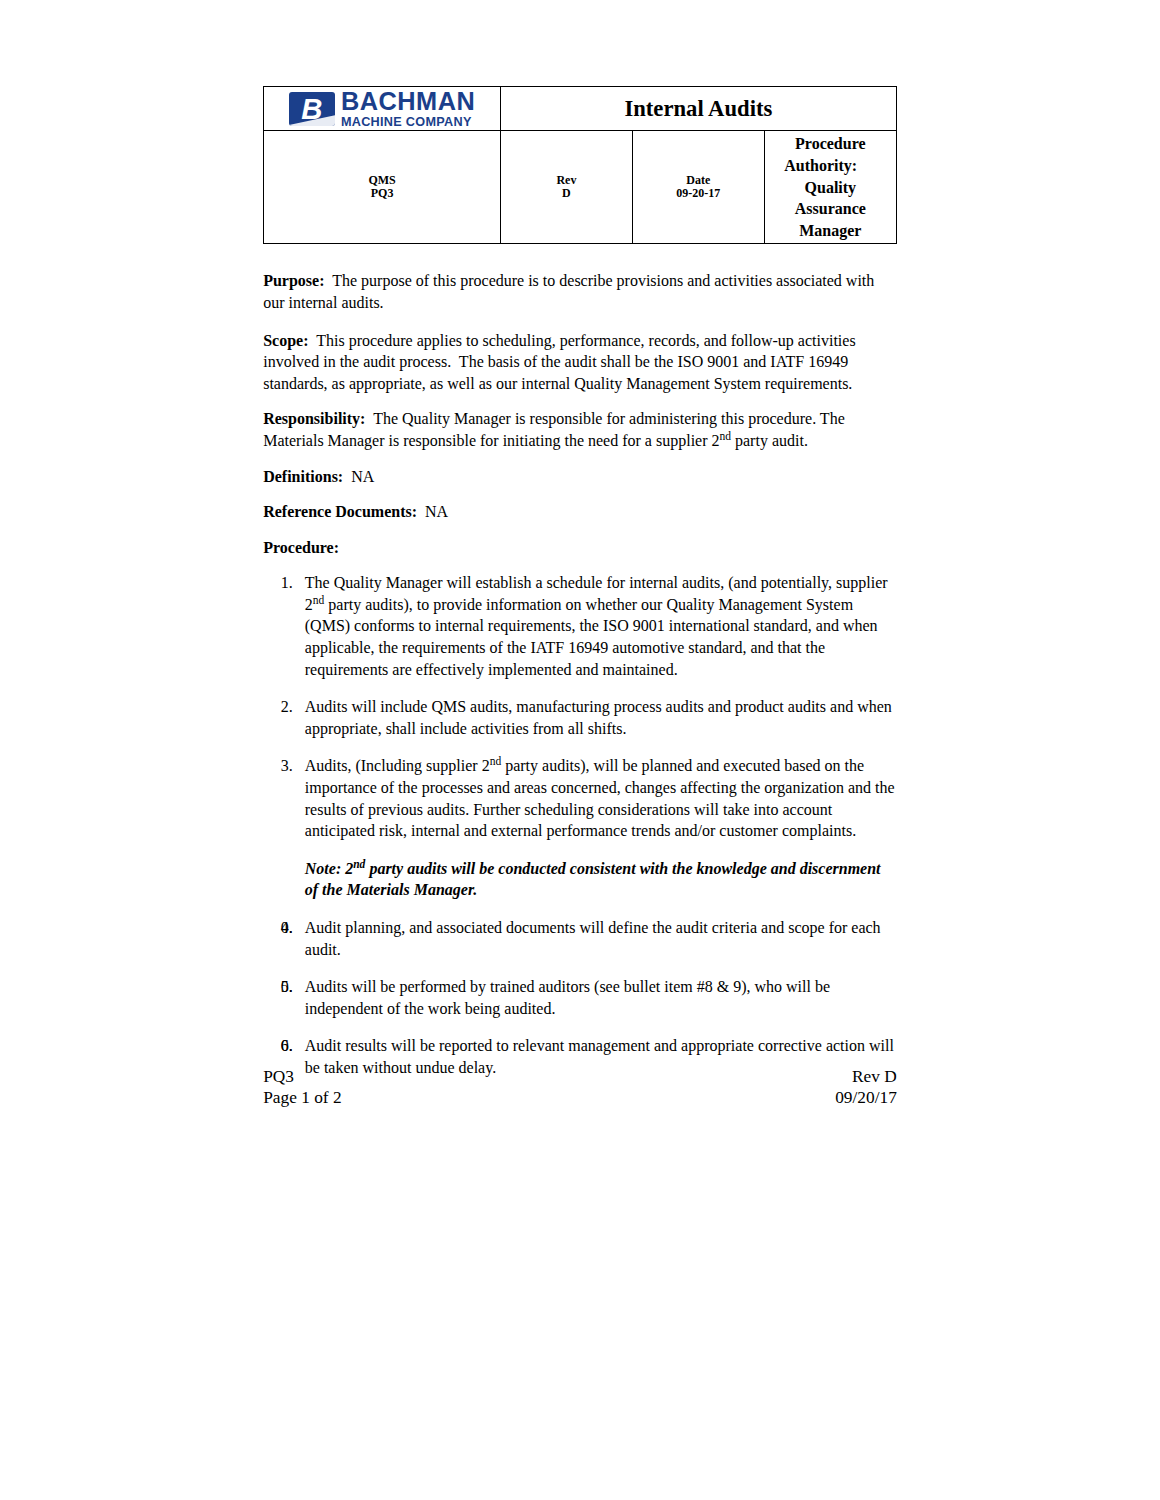| B BACHMAN MACHINE COMPANY | Internal Audits |
| QMS PQ3 | Rev D | Date 09-20-17 | Procedure Authority: Quality Assurance Manager |
Purpose: The purpose of this procedure is to describe provisions and activities associated with our internal audits.
Scope: This procedure applies to scheduling, performance, records, and follow-up activities involved in the audit process. The basis of the audit shall be the ISO 9001 and IATF 16949 standards, as appropriate, as well as our internal Quality Management System requirements.
Responsibility: The Quality Manager is responsible for administering this procedure. The Materials Manager is responsible for initiating the need for a supplier 2nd party audit.
Definitions: NA
Reference Documents: NA
Procedure:
The Quality Manager will establish a schedule for internal audits, (and potentially, supplier 2nd party audits), to provide information on whether our Quality Management System (QMS) conforms to internal requirements, the ISO 9001 international standard, and when applicable, the requirements of the IATF 16949 automotive standard, and that the requirements are effectively implemented and maintained.
Audits will include QMS audits, manufacturing process audits and product audits and when appropriate, shall include activities from all shifts.
Audits, (Including supplier 2nd party audits), will be planned and executed based on the importance of the processes and areas concerned, changes affecting the organization and the results of previous audits. Further scheduling considerations will take into account anticipated risk, internal and external performance trends and/or customer complaints.
Note: 2nd party audits will be conducted consistent with the knowledge and discernment of the Materials Manager.
4. Audit planning, and associated documents will define the audit criteria and scope for each audit.
5. Audits will be performed by trained auditors (see bullet item #8 & 9), who will be independent of the work being audited.
6. Audit results will be reported to relevant management and appropriate corrective action will be taken without undue delay.
PQ3 Rev D
Page 1 of 209/20/17